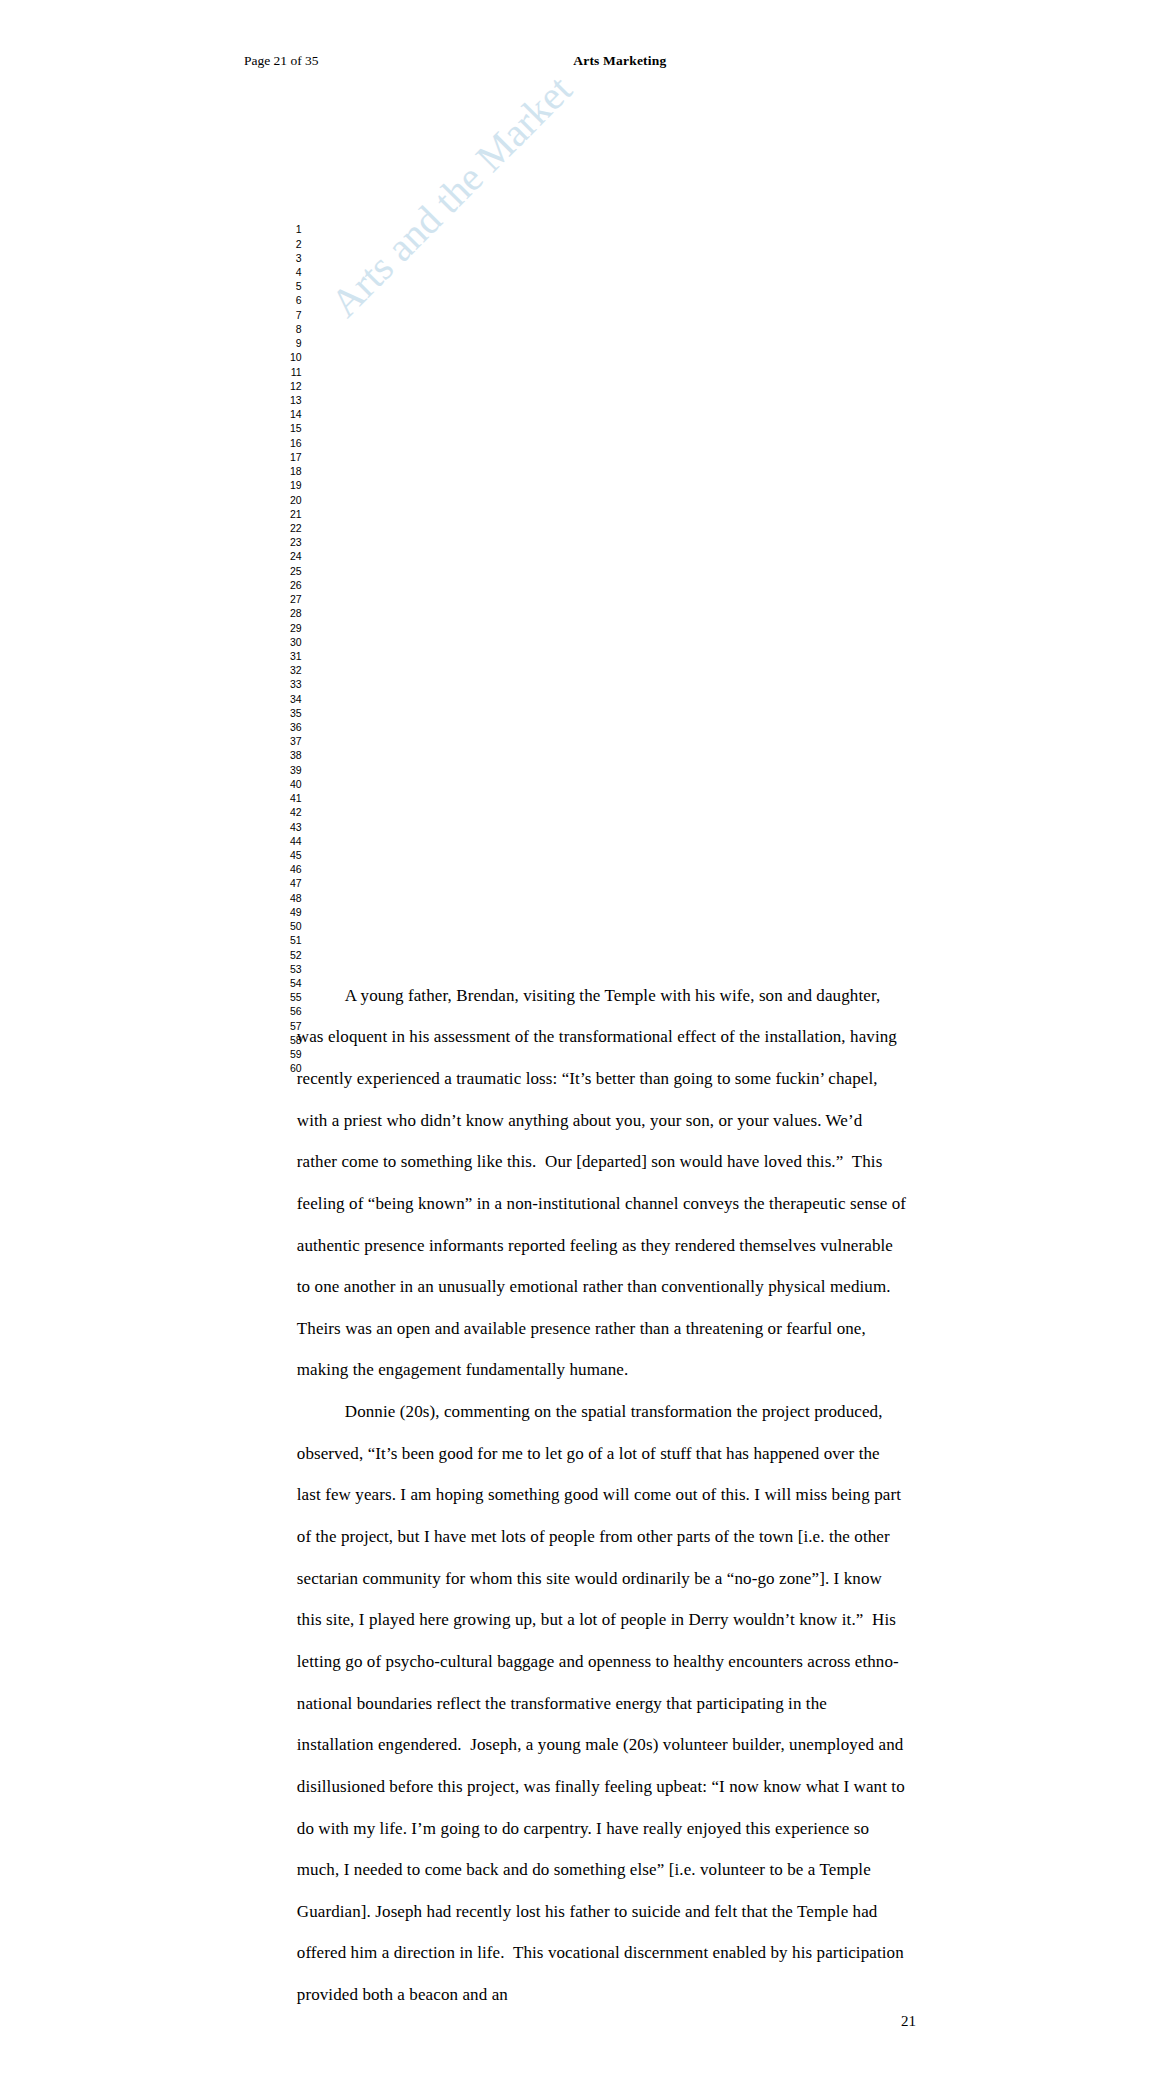Arts and the Market
Page 21 of 35 Arts Marketing
1
2
3
4
5
6
7
8
9
10
11
12
13
14
15
16
17
18
19
20
21
22
23
24
25
26
27
28
29
30
31
32
33
34
35
36
37
38
39
40
41
42
43
44
45
46
47
48
49
50
51
52
53
54
55
56
57
58
59
60
A young father, Brendan, visiting the Temple with his wife, son and daughter, was eloquent in his assessment of the transformational effect of the installation, having recently experienced a traumatic loss: “It’s better than going to some fuckin’ chapel, with a priest who didn’t know anything about you, your son, or your values. We’d rather come to something like this. Our [departed] son would have loved this.” This feeling of “being known” in a non-institutional channel conveys the therapeutic sense of authentic presence informants reported feeling as they rendered themselves vulnerable to one another in an unusually emotional rather than conventionally physical medium. Theirs was an open and available presence rather than a threatening or fearful one, making the engagement fundamentally humane.
Donnie (20s), commenting on the spatial transformation the project produced, observed, “It’s been good for me to let go of a lot of stuff that has happened over the last few years. I am hoping something good will come out of this. I will miss being part of the project, but I have met lots of people from other parts of the town [i.e. the other sectarian community for whom this site would ordinarily be a “no-go zone”]. I know this site, I played here growing up, but a lot of people in Derry wouldn’t know it.” His letting go of psycho-cultural baggage and openness to healthy encounters across ethno-national boundaries reflect the transformative energy that participating in the installation engendered. Joseph, a young male (20s) volunteer builder, unemployed and disillusioned before this project, was finally feeling upbeat: “I now know what I want to do with my life. I’m going to do carpentry. I have really enjoyed this experience so much, I needed to come back and do something else” [i.e. volunteer to be a Temple Guardian]. Joseph had recently lost his father to suicide and felt that the Temple had offered him a direction in life. This vocational discernment enabled by his participation provided both a beacon and an
21